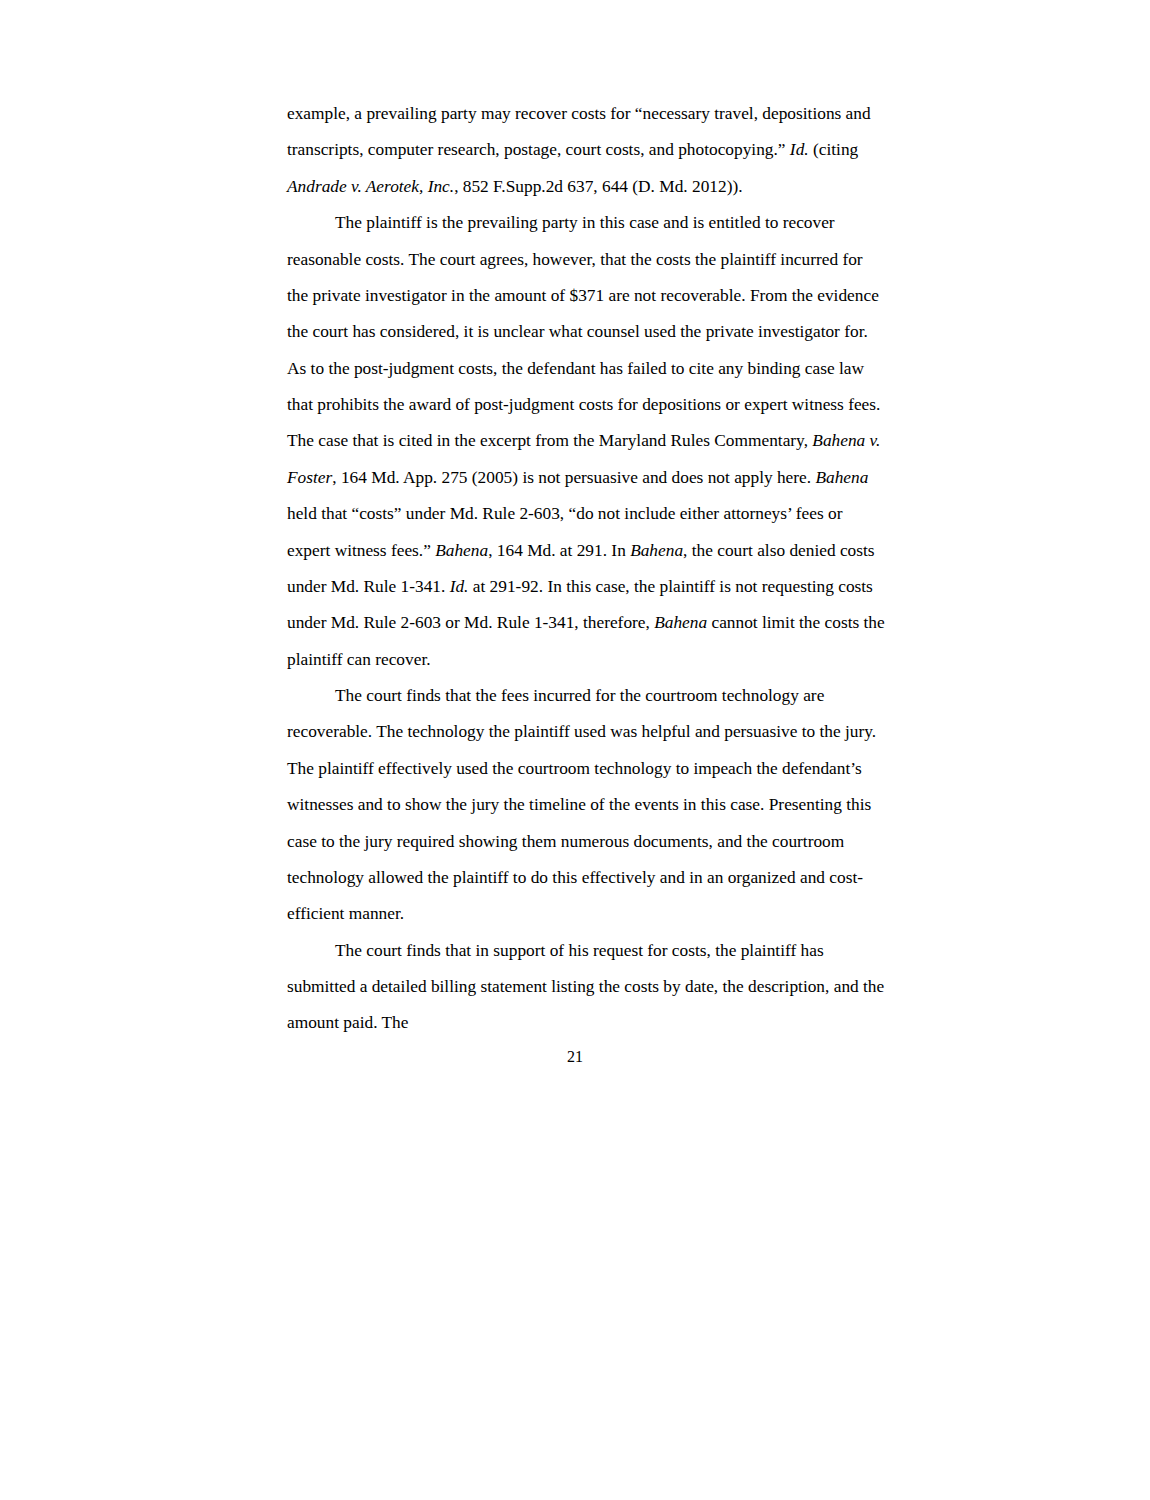example, a prevailing party may recover costs for “necessary travel, depositions and transcripts, computer research, postage, court costs, and photocopying.” Id. (citing Andrade v. Aerotek, Inc., 852 F.Supp.2d 637, 644 (D. Md. 2012)).
The plaintiff is the prevailing party in this case and is entitled to recover reasonable costs. The court agrees, however, that the costs the plaintiff incurred for the private investigator in the amount of $371 are not recoverable. From the evidence the court has considered, it is unclear what counsel used the private investigator for. As to the post-judgment costs, the defendant has failed to cite any binding case law that prohibits the award of post-judgment costs for depositions or expert witness fees. The case that is cited in the excerpt from the Maryland Rules Commentary, Bahena v. Foster, 164 Md. App. 275 (2005) is not persuasive and does not apply here. Bahena held that “costs” under Md. Rule 2-603, “do not include either attorneys’ fees or expert witness fees.” Bahena, 164 Md. at 291. In Bahena, the court also denied costs under Md. Rule 1-341. Id. at 291-92. In this case, the plaintiff is not requesting costs under Md. Rule 2-603 or Md. Rule 1-341, therefore, Bahena cannot limit the costs the plaintiff can recover.
The court finds that the fees incurred for the courtroom technology are recoverable. The technology the plaintiff used was helpful and persuasive to the jury. The plaintiff effectively used the courtroom technology to impeach the defendant’s witnesses and to show the jury the timeline of the events in this case. Presenting this case to the jury required showing them numerous documents, and the courtroom technology allowed the plaintiff to do this effectively and in an organized and cost-efficient manner.
The court finds that in support of his request for costs, the plaintiff has submitted a detailed billing statement listing the costs by date, the description, and the amount paid. The
21